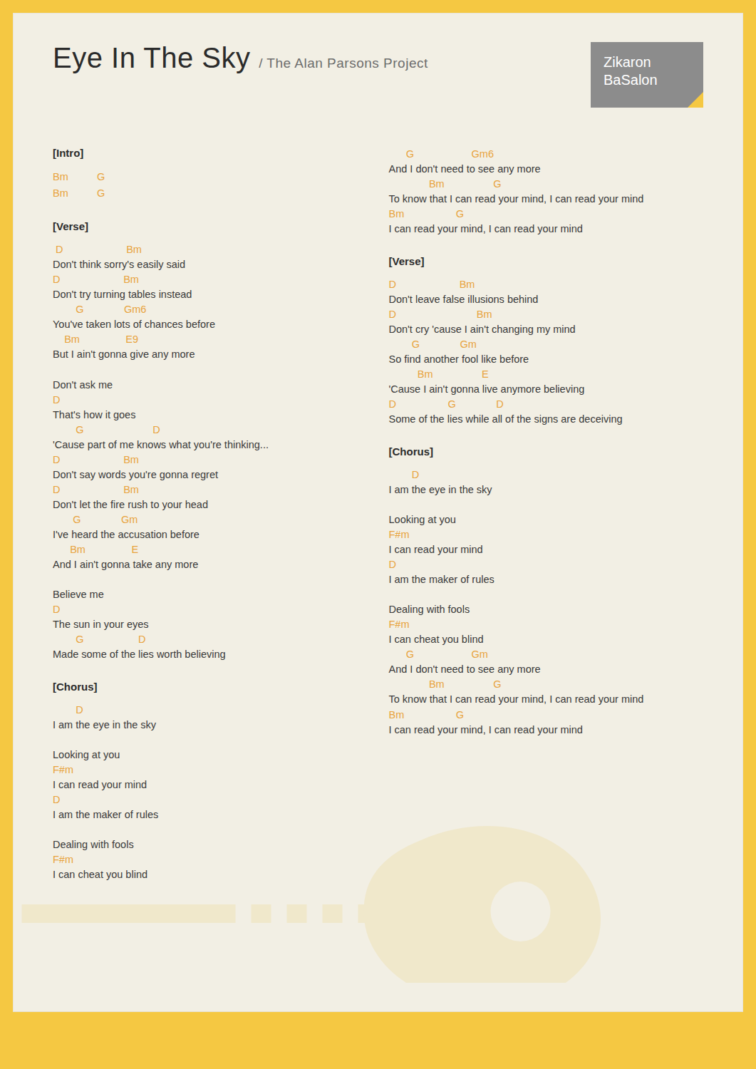Eye In The Sky / The Alan Parsons Project
Zikaron
BaSalon
[Intro]
Bm          G
Bm          G
[Verse]
 D                      Bm
Don't think sorry's easily said
D                      Bm
Don't try turning tables instead
        G              Gm6
You've taken lots of chances before
    Bm                E9
But I ain't gonna give any more

Don't ask me
D
That's how it goes
        G                        D
'Cause part of me knows what you're thinking...
D                      Bm
Don't say words you're gonna regret
D                      Bm
Don't let the fire rush to your head
       G              Gm
I've heard the accusation before
      Bm                E
And I ain't gonna take any more

Believe me
D
The sun in your eyes
        G                   D
Made some of the lies worth believing
[Chorus]
        D
I am the eye in the sky

Looking at you
F#m
I can read your mind
D
I am the maker of rules

Dealing with fools
F#m
I can cheat you blind
      G                    Gm6
And I don't need to see any more
              Bm                 G
To know that I can read your mind, I can read your mind
Bm                  G
I can read your mind, I can read your mind
[Verse]
D                      Bm
Don't leave false illusions behind
D                            Bm
Don't cry 'cause I ain't changing my mind
        G              Gm
So find another fool like before
          Bm                 E
'Cause I ain't gonna live anymore believing
D                  G              D
Some of the lies while all of the signs are deceiving
[Chorus]
        D
I am the eye in the sky

Looking at you
F#m
I can read your mind
D
I am the maker of rules

Dealing with fools
F#m
I can cheat you blind
      G                    Gm
And I don't need to see any more
              Bm                 G
To know that I can read your mind, I can read your mind
Bm                  G
I can read your mind, I can read your mind